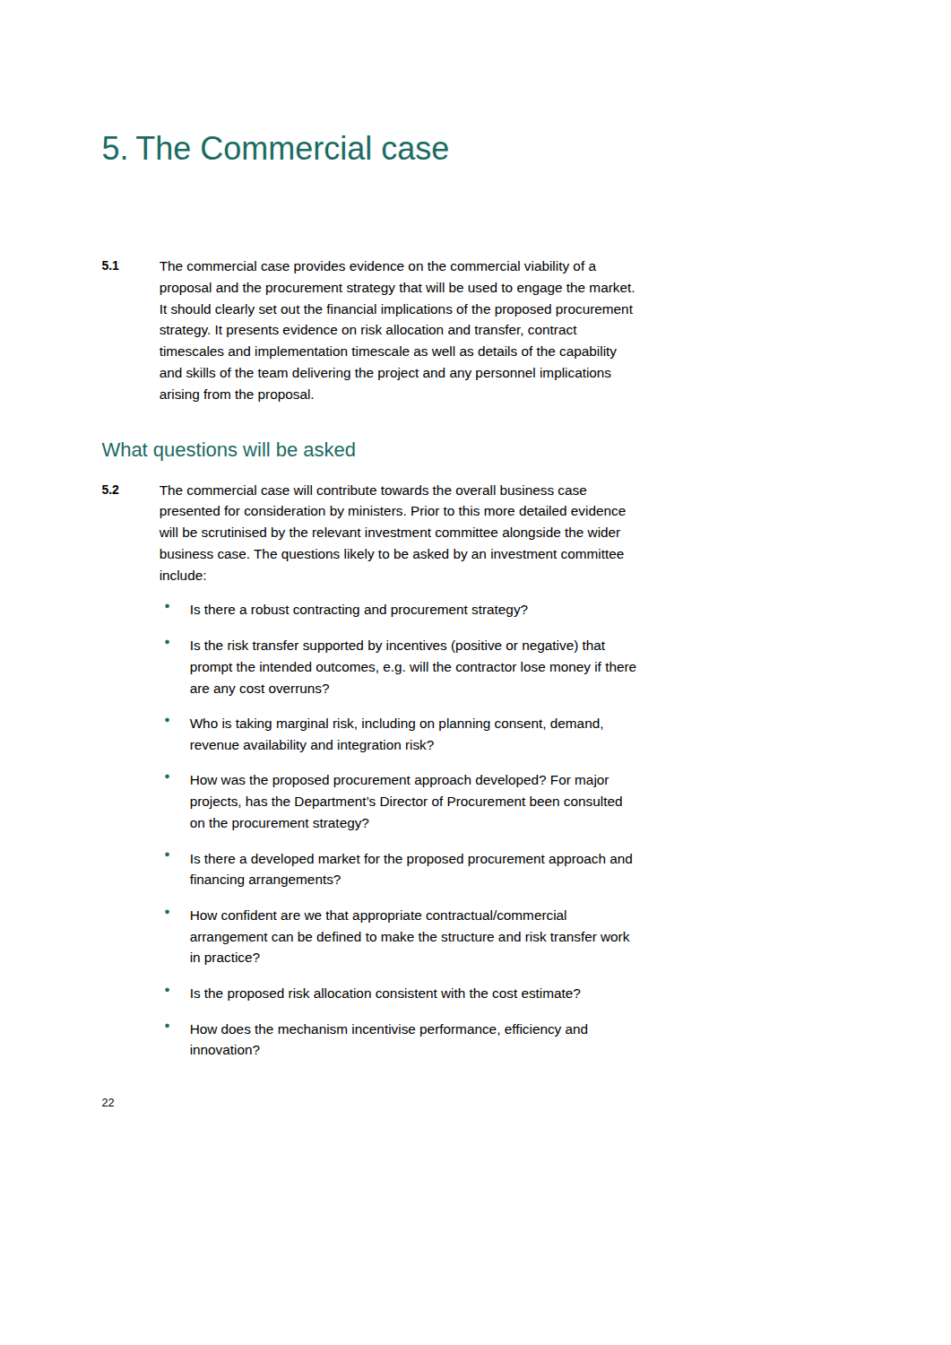5. The Commercial case
5.1
The commercial case provides evidence on the commercial viability of a proposal and the procurement strategy that will be used to engage the market. It should clearly set out the financial implications of the proposed procurement strategy. It presents evidence on risk allocation and transfer, contract timescales and implementation timescale as well as details of the capability and skills of the team delivering the project and any personnel implications arising from the proposal.
What questions will be asked
5.2
The commercial case will contribute towards the overall business case presented for consideration by ministers. Prior to this more detailed evidence will be scrutinised by the relevant investment committee alongside the wider business case. The questions likely to be asked by an investment committee include:
Is there a robust contracting and procurement strategy?
Is the risk transfer supported by incentives (positive or negative) that prompt the intended outcomes, e.g. will the contractor lose money if there are any cost overruns?
Who is taking marginal risk, including on planning consent, demand, revenue availability and integration risk?
How was the proposed procurement approach developed? For major projects, has the Department’s Director of Procurement been consulted on the procurement strategy?
Is there a developed market for the proposed procurement approach and financing arrangements?
How confident are we that appropriate contractual/commercial arrangement can be defined to make the structure and risk transfer work in practice?
Is the proposed risk allocation consistent with the cost estimate?
How does the mechanism incentivise performance, efficiency and innovation?
22